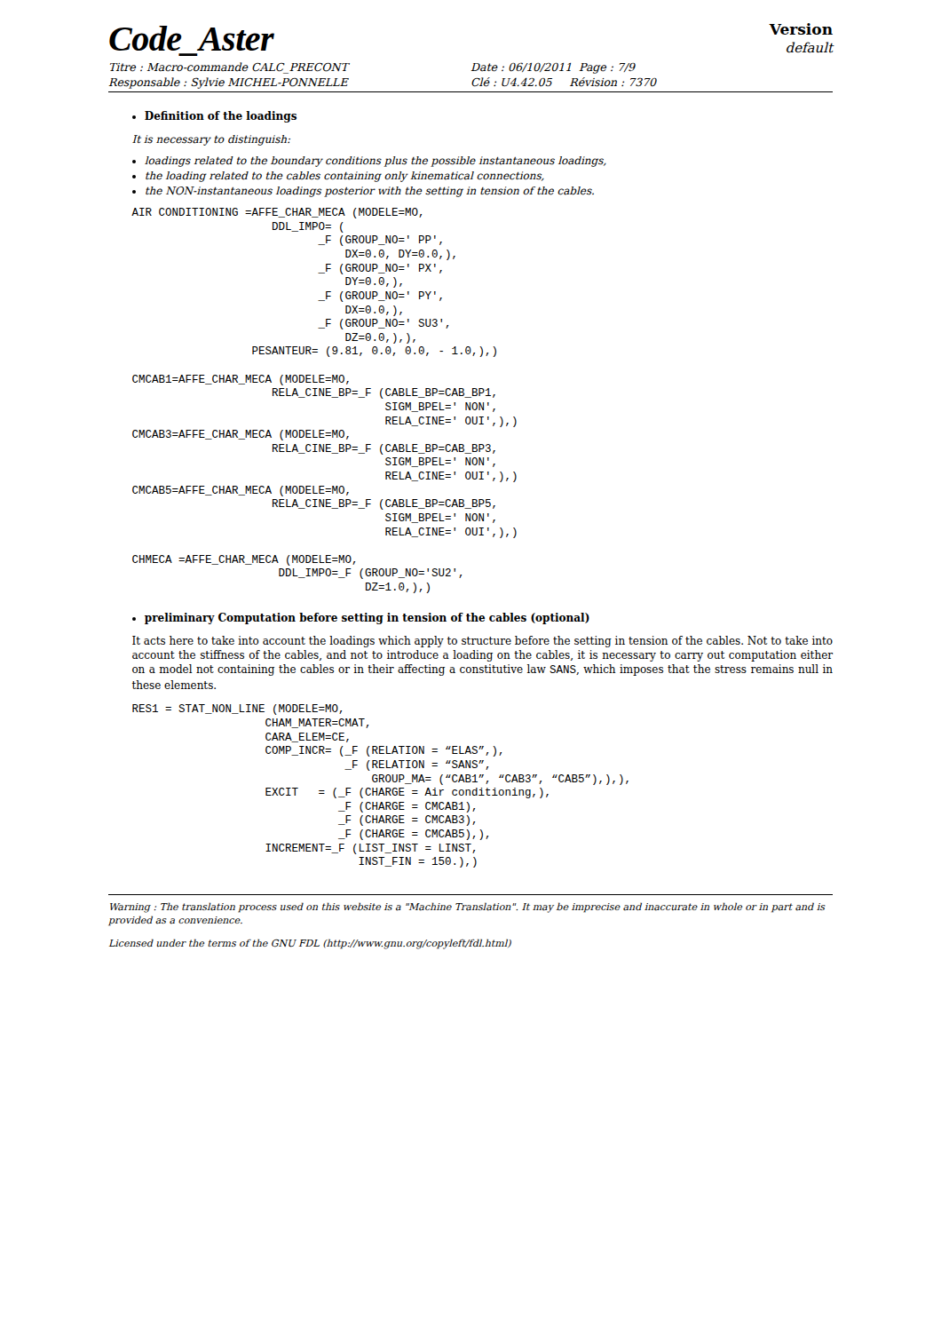Version
default
Code_Aster
| Titre : Macro-commande CALC_PRECONT | Date : 06/10/2011 Page : 7/9 |
| Responsable : Sylvie MICHEL-PONNELLE | Clé : U4.42.05 Révision : 7370 |
Definition of the loadings
It is necessary to distinguish:
loadings related to the boundary conditions plus the possible instantaneous loadings,
the loading related to the cables containing only kinematical connections,
the NON-instantaneous loadings posterior with the setting in tension of the cables.
AIR CONDITIONING =AFFE_CHAR_MECA (MODELE=MO,
                     DDL_IMPO= (
                            _F (GROUP_NO=' PP',
                                DX=0.0, DY=0.0,),
                            _F (GROUP_NO=' PX',
                                DY=0.0,),
                            _F (GROUP_NO=' PY',
                                DX=0.0,),
                            _F (GROUP_NO=' SU3',
                                DZ=0.0,),),
                  PESANTEUR= (9.81, 0.0, 0.0, - 1.0,),)

CMCAB1=AFFE_CHAR_MECA (MODELE=MO,
                     RELA_CINE_BP=_F (CABLE_BP=CAB_BP1,
                                      SIGM_BPEL=' NON',
                                      RELA_CINE=' OUI',),)
CMCAB3=AFFE_CHAR_MECA (MODELE=MO,
                     RELA_CINE_BP=_F (CABLE_BP=CAB_BP3,
                                      SIGM_BPEL=' NON',
                                      RELA_CINE=' OUI',),)
CMCAB5=AFFE_CHAR_MECA (MODELE=MO,
                     RELA_CINE_BP=_F (CABLE_BP=CAB_BP5,
                                      SIGM_BPEL=' NON',
                                      RELA_CINE=' OUI',),)

CHMECA =AFFE_CHAR_MECA (MODELE=MO,
                      DDL_IMPO=_F (GROUP_NO='SU2',
                                   DZ=1.0,),)
preliminary Computation before setting in tension of the cables (optional)
It acts here to take into account the loadings which apply to structure before the setting in tension of the cables. Not to take into account the stiffness of the cables, and not to introduce a loading on the cables, it is necessary to carry out computation either on a model not containing the cables or in their affecting a constitutive law SANS, which imposes that the stress remains null in these elements.
RES1 = STAT_NON_LINE (MODELE=MO,
                    CHAM_MATER=CMAT,
                    CARA_ELEM=CE,
                    COMP_INCR= (_F (RELATION = “ELAS”,),
                                _F (RELATION = “SANS”,
                                    GROUP_MA= (“CAB1”, “CAB3”, “CAB5”),),),
                    EXCIT   = (_F (CHARGE = Air conditioning,),
                               _F (CHARGE = CMCAB1),
                               _F (CHARGE = CMCAB3),
                               _F (CHARGE = CMCAB5),),
                    INCREMENT=_F (LIST_INST = LINST,
                                  INST_FIN = 150.),)
Warning : The translation process used on this website is a "Machine Translation". It may be imprecise and inaccurate in whole or in part and is provided as a convenience.
Licensed under the terms of the GNU FDL (http://www.gnu.org/copyleft/fdl.html)